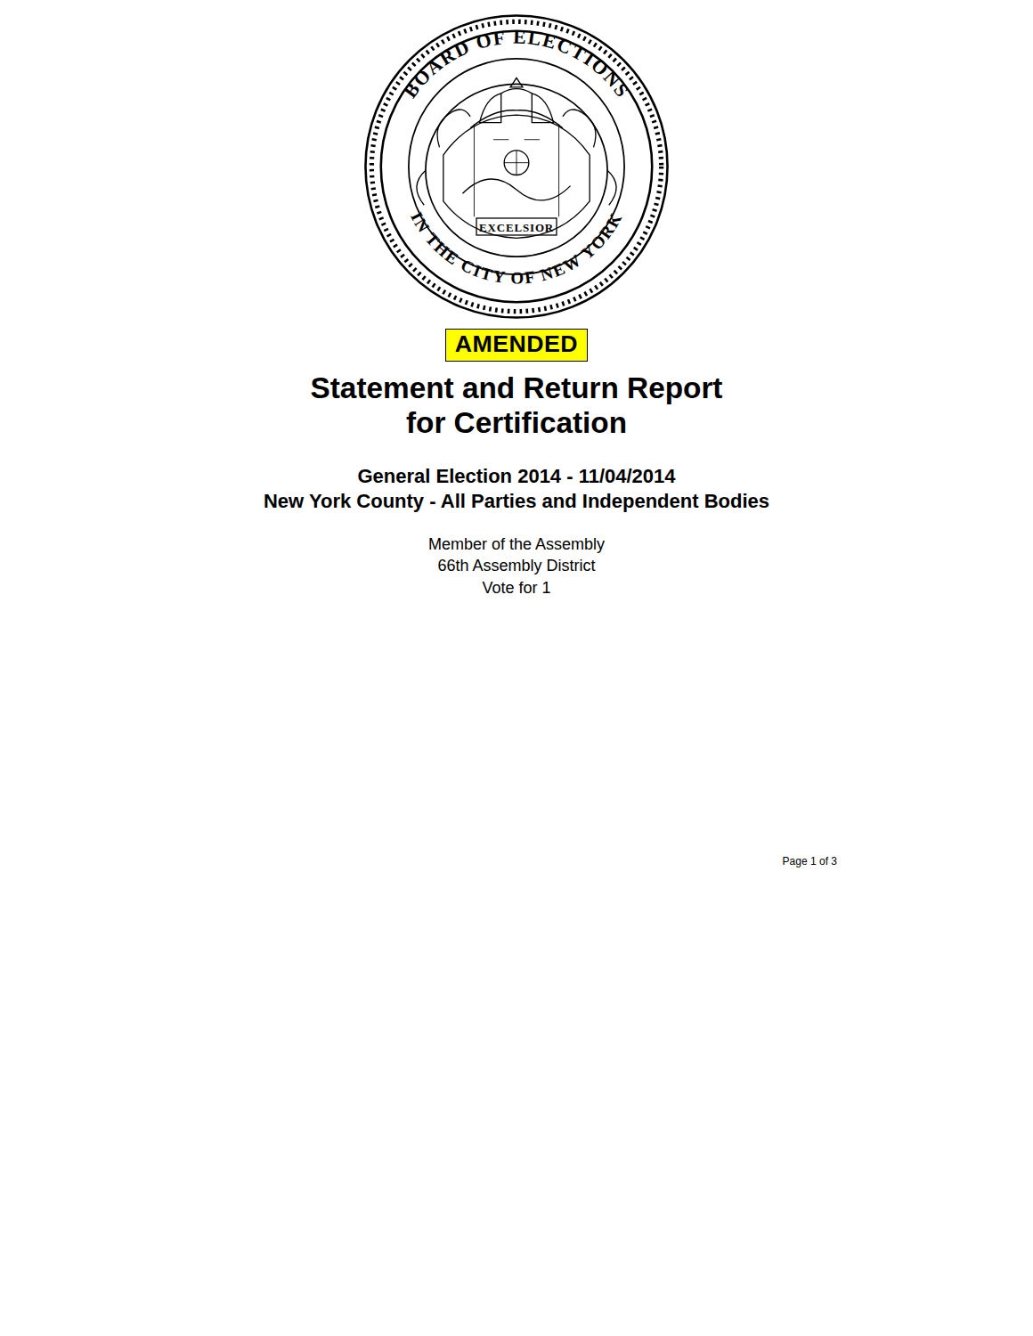AMENDED
Statement and Return Report
for Certification
General Election 2014 - 11/04/2014
New York County - All Parties and Independent Bodies
Member of the Assembly
66th Assembly District
Vote for 1
Page 1 of 3